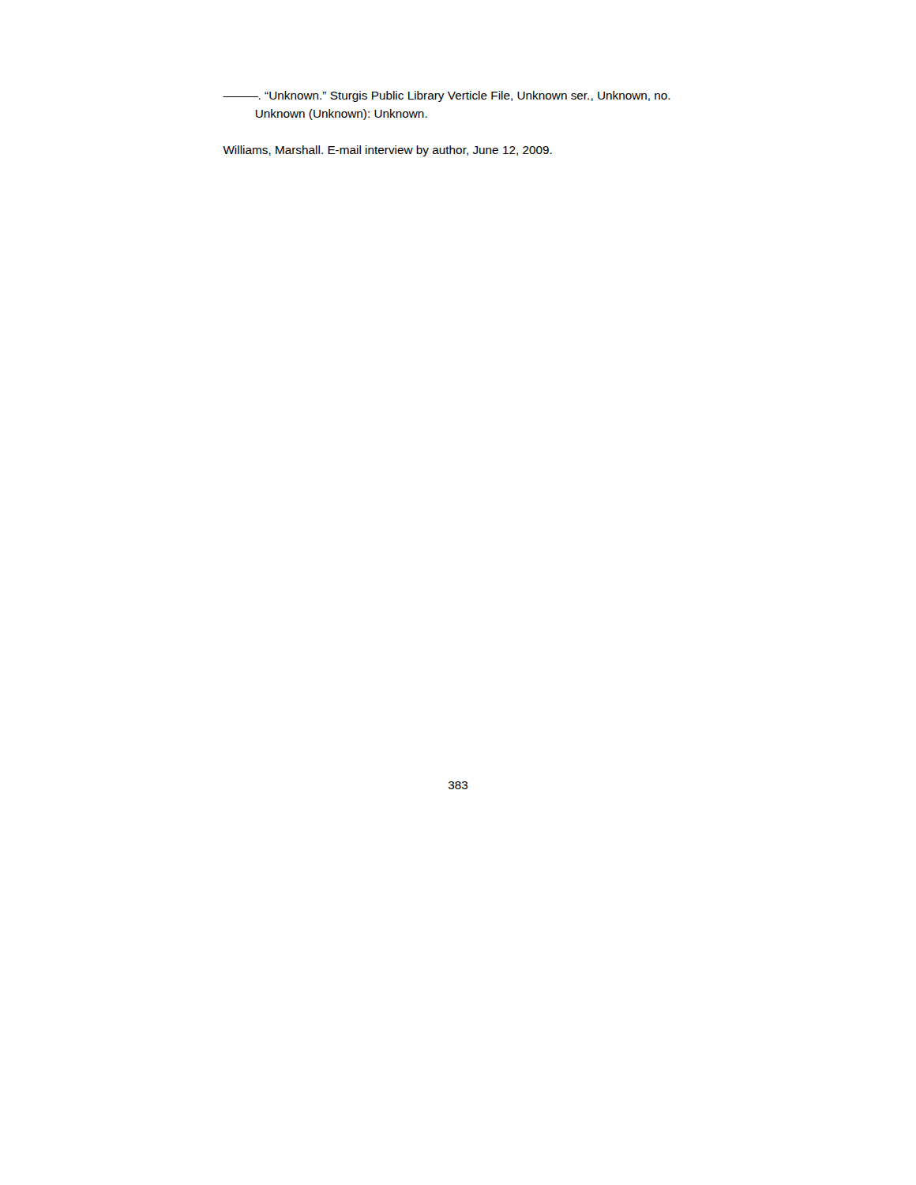———. “Unknown.” Sturgis Public Library Verticle File, Unknown ser., Unknown, no. Unknown (Unknown): Unknown.
Williams, Marshall. E-mail interview by author, June 12, 2009.
383